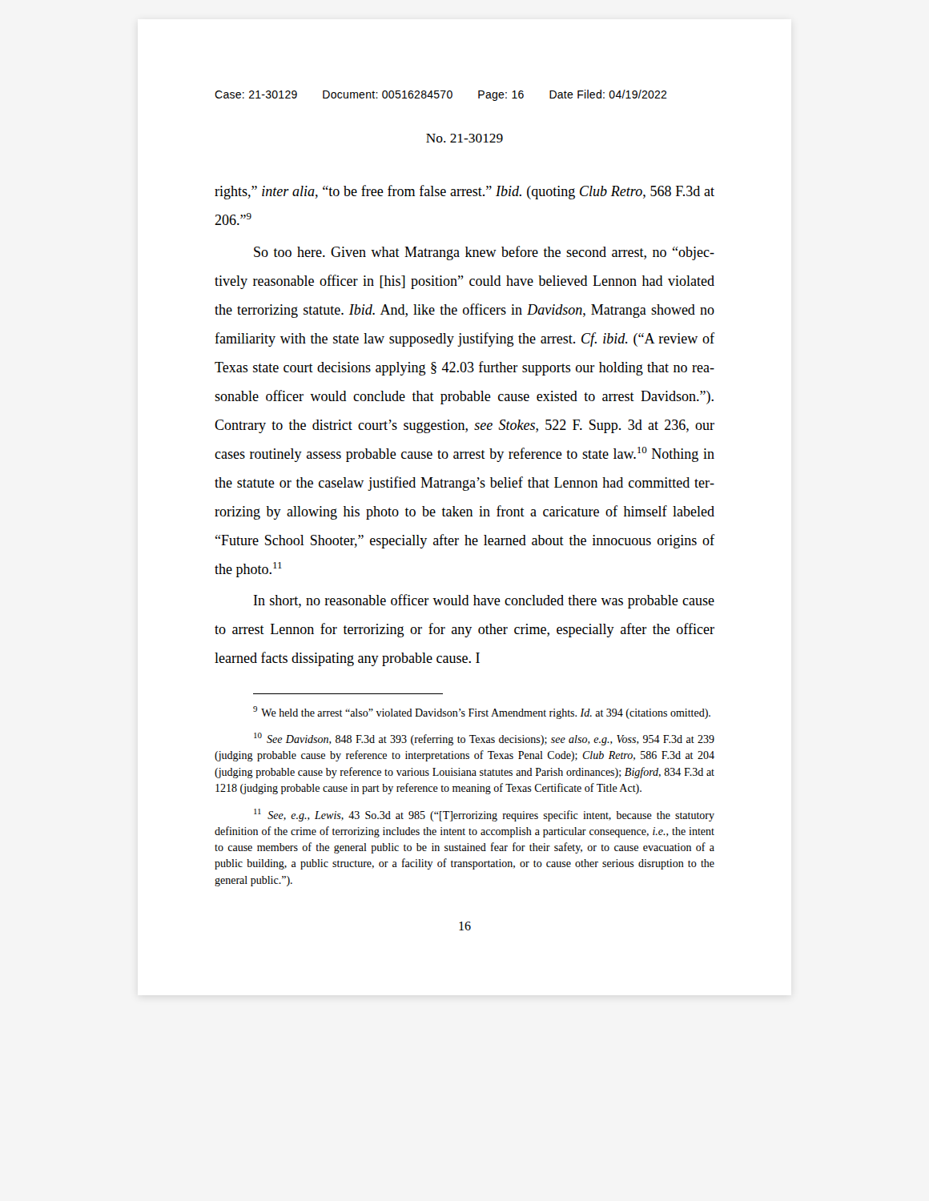Case: 21-30129 Document: 00516284570 Page: 16 Date Filed: 04/19/2022
No. 21-30129
rights,” inter alia, “to be free from false arrest.” Ibid. (quoting Club Retro, 568 F.3d at 206.”9
So too here. Given what Matranga knew before the second arrest, no “objectively reasonable officer in [his] position” could have believed Lennon had violated the terrorizing statute. Ibid. And, like the officers in Davidson, Matranga showed no familiarity with the state law supposedly justifying the arrest. Cf. ibid. (“A review of Texas state court decisions applying § 42.03 further supports our holding that no reasonable officer would conclude that probable cause existed to arrest Davidson.”). Contrary to the district court’s suggestion, see Stokes, 522 F. Supp. 3d at 236, our cases routinely assess probable cause to arrest by reference to state law.10 Nothing in the statute or the caselaw justified Matranga’s belief that Lennon had committed terrorizing by allowing his photo to be taken in front a caricature of himself labeled “Future School Shooter,” especially after he learned about the innocuous origins of the photo.11
In short, no reasonable officer would have concluded there was probable cause to arrest Lennon for terrorizing or for any other crime, especially after the officer learned facts dissipating any probable cause. I
9 We held the arrest “also” violated Davidson’s First Amendment rights. Id. at 394 (citations omitted).
10 See Davidson, 848 F.3d at 393 (referring to Texas decisions); see also, e.g., Voss, 954 F.3d at 239 (judging probable cause by reference to interpretations of Texas Penal Code); Club Retro, 586 F.3d at 204 (judging probable cause by reference to various Louisiana statutes and Parish ordinances); Bigford, 834 F.3d at 1218 (judging probable cause in part by reference to meaning of Texas Certificate of Title Act).
11 See, e.g., Lewis, 43 So.3d at 985 (“[T]errorizing requires specific intent, because the statutory definition of the crime of terrorizing includes the intent to accomplish a particular consequence, i.e., the intent to cause members of the general public to be in sustained fear for their safety, or to cause evacuation of a public building, a public structure, or a facility of transportation, or to cause other serious disruption to the general public.”).
16